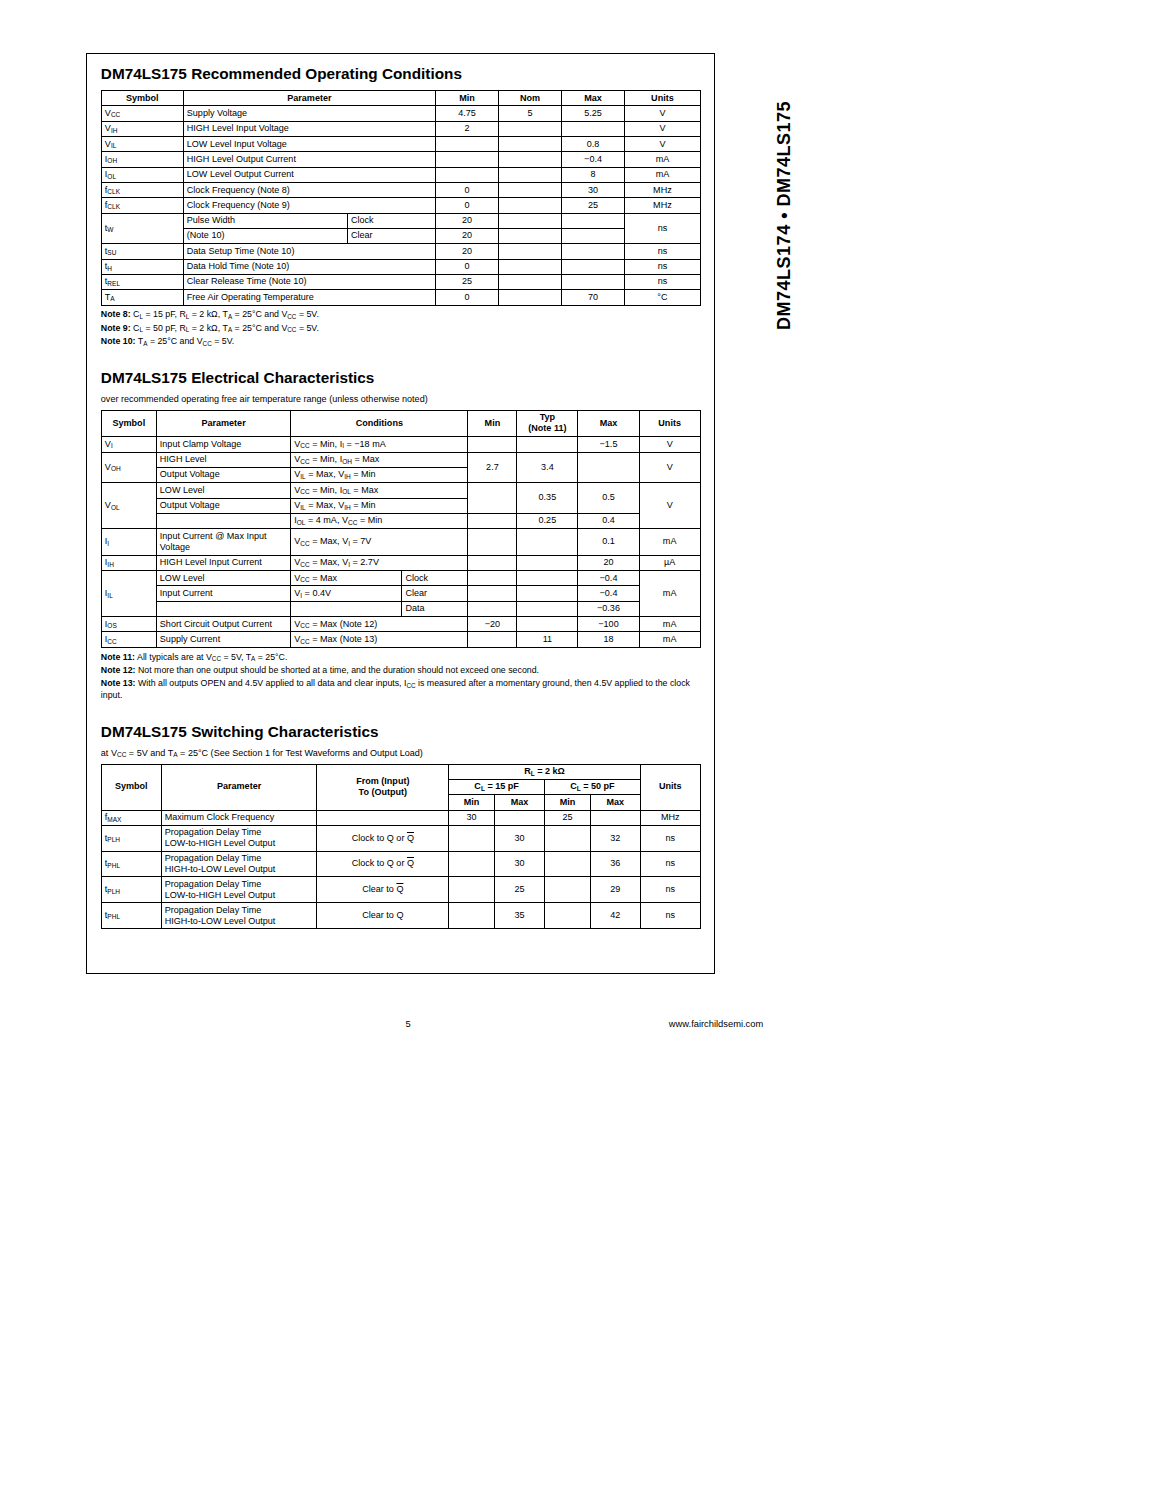DM74LS174 • DM74LS175
DM74LS175 Recommended Operating Conditions
| Symbol | Parameter | Min | Nom | Max | Units |
| --- | --- | --- | --- | --- | --- |
| V CC | Supply Voltage | 4.75 | 5 | 5.25 | V |
| V IH | HIGH Level Input Voltage | 2 | | | V |
| V IL | LOW Level Input Voltage | | | 0.8 | V |
| I OH | HIGH Level Output Current | | | −0.4 | mA |
| I OL | LOW Level Output Current | | | 8 | mA |
| f CLK | Clock Frequency (Note 8) | 0 | | 30 | MHz |
| f CLK | Clock Frequency (Note 9) | 0 | | 25 | MHz |
| t W | Pulse Width | Clock | 20 | | | ns |
| (Note 10) | Clear | 20 | | |
| t SU | Data Setup Time (Note 10) | 20 | | | ns |
| t H | Data Hold Time (Note 10) | 0 | | | ns |
| t REL | Clear Release Time (Note 10) | 25 | | | ns |
| T A | Free Air Operating Temperature | 0 | | 70 | °C |
Note 8: CL = 15 pF, RL = 2 kΩ, TA = 25°C and VCC = 5V.
Note 9: CL = 50 pF, RL = 2 kΩ, TA = 25°C and VCC = 5V.
Note 10: TA = 25°C and VCC = 5V.
DM74LS175 Electrical Characteristics
over recommended operating free air temperature range (unless otherwise noted)
| Symbol | Parameter | Conditions | Min | Typ (Note 11) | Max | Units |
| --- | --- | --- | --- | --- | --- | --- |
| V I | Input Clamp Voltage | V CC = Min, I I = −18 mA | | | −1.5 | V |
| V OH | HIGH Level | V CC = Min, I OH = Max | 2.7 | 3.4 | | V |
| Output Voltage | V IL = Max, V IH = Min |
| V OL | LOW Level | V CC = Min, I OL = Max | | 0.35 | 0.5 | V |
| Output Voltage | V IL = Max, V IH = Min |
| | I OL = 4 mA, V CC = Min | | 0.25 | 0.4 |
| I I | Input Current @ Max Input Voltage | V CC = Max, V I = 7V | | | 0.1 | mA |
| I IH | HIGH Level Input Current | V CC = Max, V I = 2.7V | | | 20 | µA |
| I IL | LOW Level | V CC = Max | Clock | | | −0.4 | mA |
| Input Current | V I = 0.4V | Clear | | | −0.4 |
| | | Data | | | −0.36 |
| I OS | Short Circuit Output Current | V CC = Max (Note 12) | −20 | | −100 | mA |
| I CC | Supply Current | V CC = Max (Note 13) | | 11 | 18 | mA |
Note 11: All typicals are at VCC = 5V, TA = 25°C.
Note 12: Not more than one output should be shorted at a time, and the duration should not exceed one second.
Note 13: With all outputs OPEN and 4.5V applied to all data and clear inputs, ICC is measured after a momentary ground, then 4.5V applied to the clock input.
DM74LS175 Switching Characteristics
at VCC = 5V and TA = 25°C (See Section 1 for Test Waveforms and Output Load)
| Symbol | Parameter | From (Input) To (Output) | R L = 2 kΩ | Units |
| --- | --- | --- | --- | --- |
| C L = 15 pF | C L = 50 pF |
| Min | Max | Min | Max |
| f MAX | Maximum Clock Frequency | | 30 | | 25 | | MHz |
| t PLH | Propagation Delay Time LOW-to-HIGH Level Output | Clock to Q or Q | | 30 | | 32 | ns |
| t PHL | Propagation Delay Time HIGH-to-LOW Level Output | Clock to Q or Q | | 30 | | 36 | ns |
| t PLH | Propagation Delay Time LOW-to-HIGH Level Output | Clear to Q | | 25 | | 29 | ns |
| t PHL | Propagation Delay Time HIGH-to-LOW Level Output | Clear to Q | | 35 | | 42 | ns |
5 www.fairchildsemi.com